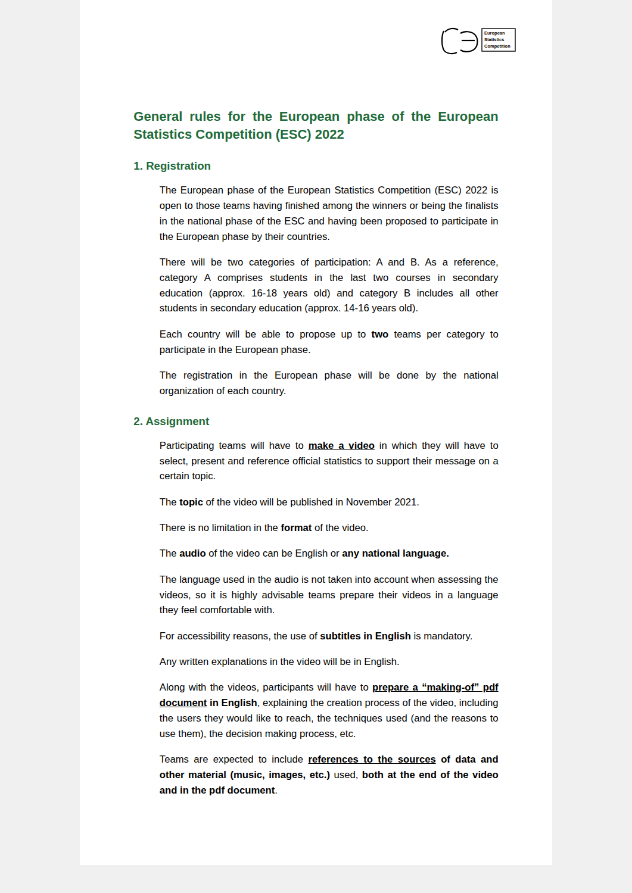European Statistics Competition European Statistics Competition
General rules for the European phase of the European Statistics Competition (ESC) 2022
Registration
The European phase of the European Statistics Competition (ESC) 2022 is open to those teams having finished among the winners or being the finalists in the national phase of the ESC and having been proposed to participate in the European phase by their countries.
There will be two categories of participation: A and B. As a reference, category A comprises students in the last two courses in secondary education (approx. 16-18 years old) and category B includes all other students in secondary education (approx. 14-16 years old).
Each country will be able to propose up to two teams per category to participate in the European phase.
The registration in the European phase will be done by the national organization of each country.
Assignment
Participating teams will have to make a video in which they will have to select, present and reference official statistics to support their message on a certain topic.
The topic of the video will be published in November 2021.
There is no limitation in the format of the video.
The audio of the video can be English or any national language.
The language used in the audio is not taken into account when assessing the videos, so it is highly advisable teams prepare their videos in a language they feel comfortable with.
For accessibility reasons, the use of subtitles in English is mandatory.
Any written explanations in the video will be in English.
Along with the videos, participants will have to prepare a “making-of” pdf document in English, explaining the creation process of the video, including the users they would like to reach, the techniques used (and the reasons to use them), the decision making process, etc.
Teams are expected to include references to the sources of data and other material (music, images, etc.) used, both at the end of the video and in the pdf document.